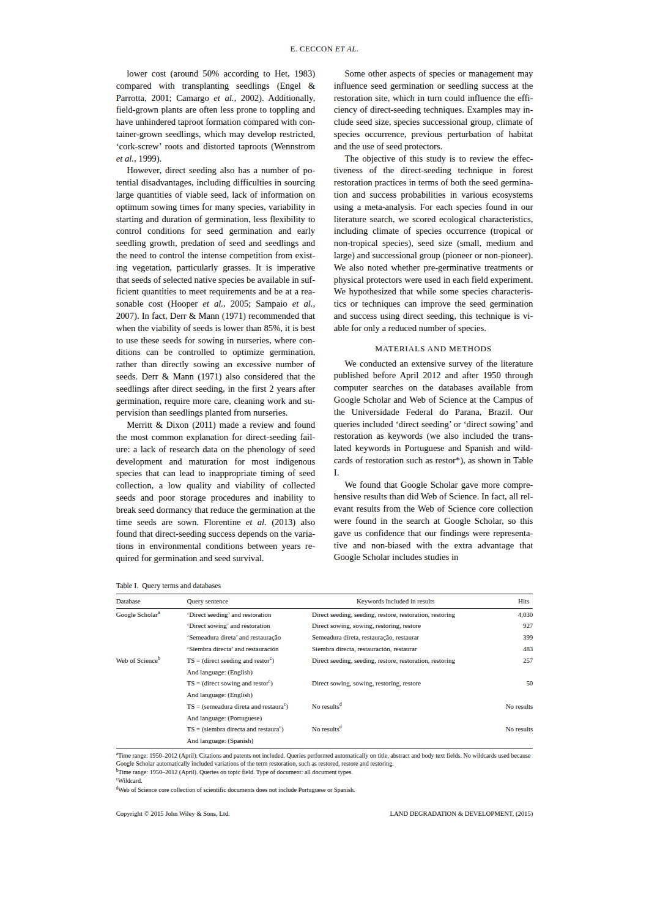E. CECCON ET AL.
lower cost (around 50% according to Het, 1983) compared with transplanting seedlings (Engel & Parrotta, 2001; Camargo et al., 2002). Additionally, field-grown plants are often less prone to toppling and have unhindered taproot formation compared with container-grown seedlings, which may develop restricted, ‘cork-screw’ roots and distorted taproots (Wennstrom et al., 1999).
However, direct seeding also has a number of potential disadvantages, including difficulties in sourcing large quantities of viable seed, lack of information on optimum sowing times for many species, variability in starting and duration of germination, less flexibility to control conditions for seed germination and early seedling growth, predation of seed and seedlings and the need to control the intense competition from existing vegetation, particularly grasses. It is imperative that seeds of selected native species be available in sufficient quantities to meet requirements and be at a reasonable cost (Hooper et al., 2005; Sampaio et al., 2007). In fact, Derr & Mann (1971) recommended that when the viability of seeds is lower than 85%, it is best to use these seeds for sowing in nurseries, where conditions can be controlled to optimize germination, rather than directly sowing an excessive number of seeds. Derr & Mann (1971) also considered that the seedlings after direct seeding, in the first 2 years after germination, require more care, cleaning work and supervision than seedlings planted from nurseries.
Merritt & Dixon (2011) made a review and found the most common explanation for direct-seeding failure: a lack of research data on the phenology of seed development and maturation for most indigenous species that can lead to inappropriate timing of seed collection, a low quality and viability of collected seeds and poor storage procedures and inability to break seed dormancy that reduce the germination at the time seeds are sown. Florentine et al. (2013) also found that direct-seeding success depends on the variations in environmental conditions between years required for germination and seed survival.
Some other aspects of species or management may influence seed germination or seedling success at the restoration site, which in turn could influence the efficiency of direct-seeding techniques. Examples may include seed size, species successional group, climate of species occurrence, previous perturbation of habitat and the use of seed protectors.
The objective of this study is to review the effectiveness of the direct-seeding technique in forest restoration practices in terms of both the seed germination and success probabilities in various ecosystems using a meta-analysis. For each species found in our literature search, we scored ecological characteristics, including climate of species occurrence (tropical or non-tropical species), seed size (small, medium and large) and successional group (pioneer or non-pioneer). We also noted whether pre-germinative treatments or physical protectors were used in each field experiment. We hypothesized that while some species characteristics or techniques can improve the seed germination and success using direct seeding, this technique is viable for only a reduced number of species.
Materials and Methods
We conducted an extensive survey of the literature published before April 2012 and after 1950 through computer searches on the databases available from Google Scholar and Web of Science at the Campus of the Universidade Federal do Parana, Brazil. Our queries included ‘direct seeding’ or ‘direct sowing’ and restoration as keywords (we also included the translated keywords in Portuguese and Spanish and wildcards of restoration such as restor*), as shown in Table I.
We found that Google Scholar gave more comprehensive results than did Web of Science. In fact, all relevant results from the Web of Science core collection were found in the search at Google Scholar, so this gave us confidence that our findings were representative and non-biased with the extra advantage that Google Scholar includes studies in
Table I. Query terms and databases
| Database | Query sentence | Keywords included in results | Hits |
| --- | --- | --- | --- |
| Google Scholar a | ‘Direct seeding’ and restoration | Direct seeding, seeding, restore, restoration, restoring | 4,030 |
| | ‘Direct sowing’ and restoration | Direct sowing, sowing, restoring, restore | 927 |
| | ‘Semeadura direta’ and restauração | Semeadura direta, restauração, restaurar | 399 |
| | ‘Siembra directa’ and restauración | Siembra directa, restauración, restaurar | 483 |
| Web of Science b | TS = (direct seeding and restor c ) | Direct seeding, seeding, restore, restoration, restoring | 257 |
| | And language: (English) | | |
| | TS = (direct sowing and restor c ) | Direct sowing, sowing, restoring, restore | 50 |
| | And language: (English) | | |
| | TS = (semeadura direta and restaura c ) | No results d | No results |
| | And language: (Portuguese) | | |
| | TS = (siembra directa and restaura c ) | No results d | No results |
| | And language: (Spanish) | | |
aTime range: 1950–2012 (April). Citations and patents not included. Queries performed automatically on title, abstract and body text fields. No wildcards used because Google Scholar automatically included variations of the term restoration, such as restored, restore and restoring.
bTime range: 1950–2012 (April). Queries on topic field. Type of document: all document types.
cWildcard.
dWeb of Science core collection of scientific documents does not include Portuguese or Spanish.
Copyright © 2015 John Wiley & Sons, Ltd.
LAND DEGRADATION & DEVELOPMENT, (2015)